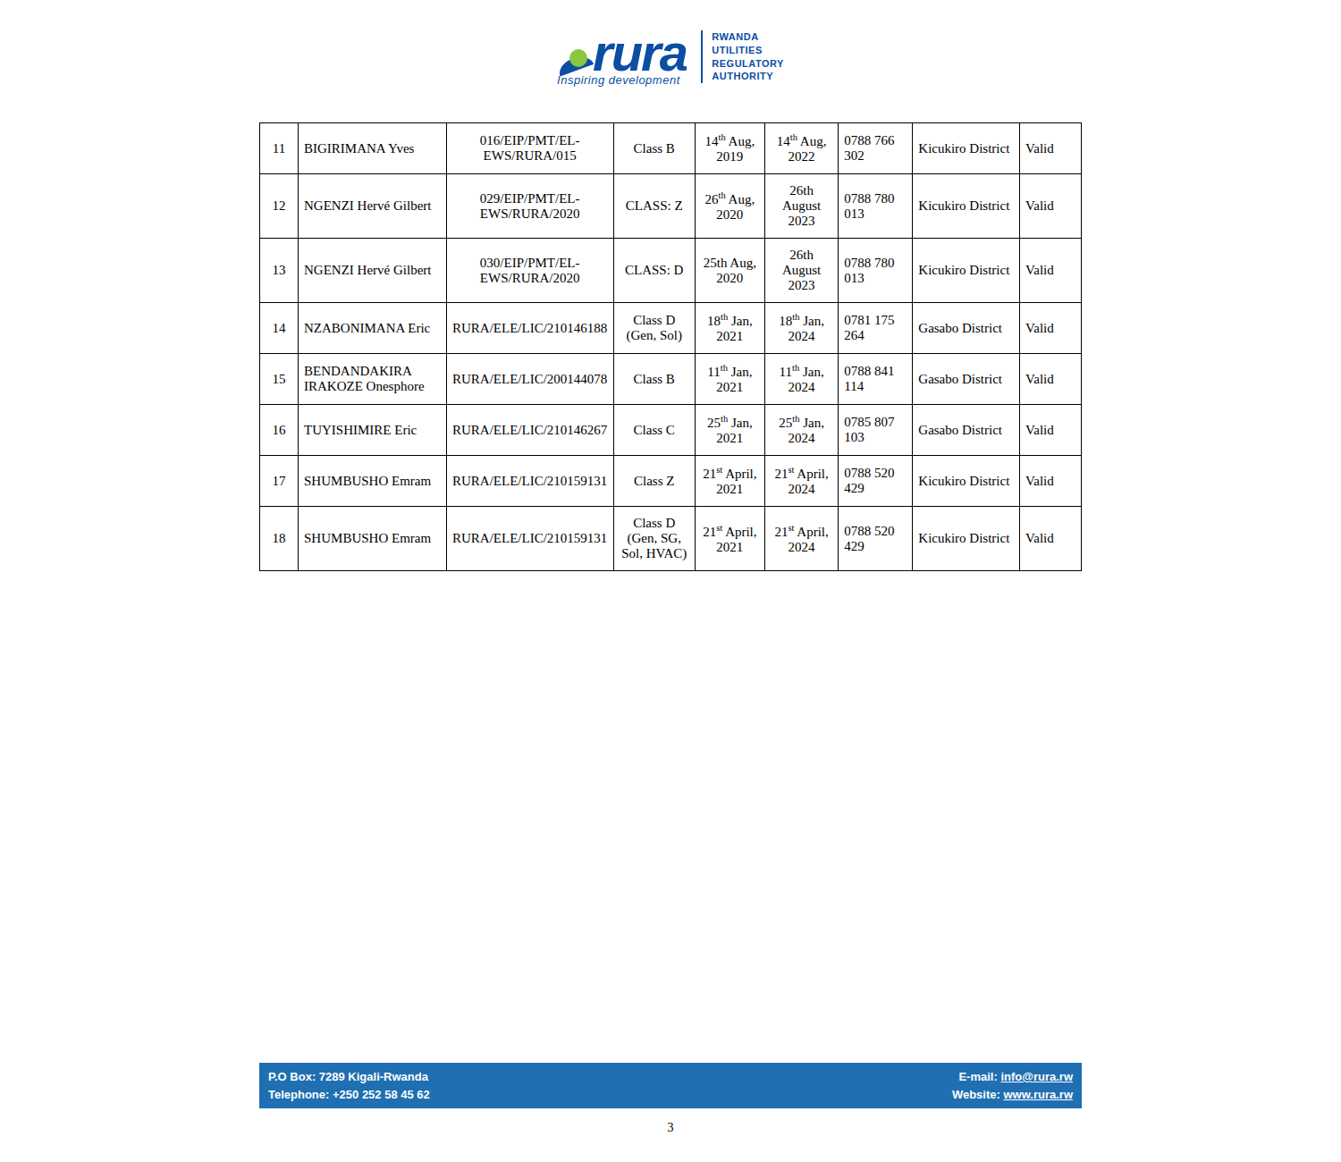rura
Inspiring development
RWANDA
UTILITIES
REGULATORY
AUTHORITY
| 11 | BIGIRIMANA Yves | 016/EIP/PMT/EL-EWS/RURA/015 | Class B | 14 th Aug, 2019 | 14 th Aug, 2022 | 0788 766 302 | Kicukiro District | Valid |
| 12 | NGENZI Hervé Gilbert | 029/EIP/PMT/EL-EWS/RURA/2020 | CLASS: Z | 26 th Aug, 2020 | 26th August 2023 | 0788 780 013 | Kicukiro District | Valid |
| 13 | NGENZI Hervé Gilbert | 030/EIP/PMT/EL-EWS/RURA/2020 | CLASS: D | 25th Aug, 2020 | 26th August 2023 | 0788 780 013 | Kicukiro District | Valid |
| 14 | NZABONIMANA Eric | RURA/ELE/LIC/210146188 | Class D (Gen, Sol) | 18 th Jan, 2021 | 18 th Jan, 2024 | 0781 175 264 | Gasabo District | Valid |
| 15 | BENDANDAKIRA IRAKOZE Onesphore | RURA/ELE/LIC/200144078 | Class B | 11 th Jan, 2021 | 11 th Jan, 2024 | 0788 841 114 | Gasabo District | Valid |
| 16 | TUYISHIMIRE Eric | RURA/ELE/LIC/210146267 | Class C | 25 th Jan, 2021 | 25 th Jan, 2024 | 0785 807 103 | Gasabo District | Valid |
| 17 | SHUMBUSHO Emram | RURA/ELE/LIC/210159131 | Class Z | 21 st April, 2021 | 21 st April, 2024 | 0788 520 429 | Kicukiro District | Valid |
| 18 | SHUMBUSHO Emram | RURA/ELE/LIC/210159131 | Class D (Gen, SG, Sol, HVAC) | 21 st April, 2021 | 21 st April, 2024 | 0788 520 429 | Kicukiro District | Valid |
P.O Box: 7289 Kigali-Rwanda
Telephone: +250 252 58 45 62
E-mail: info@rura.rw
Website: www.rura.rw
3